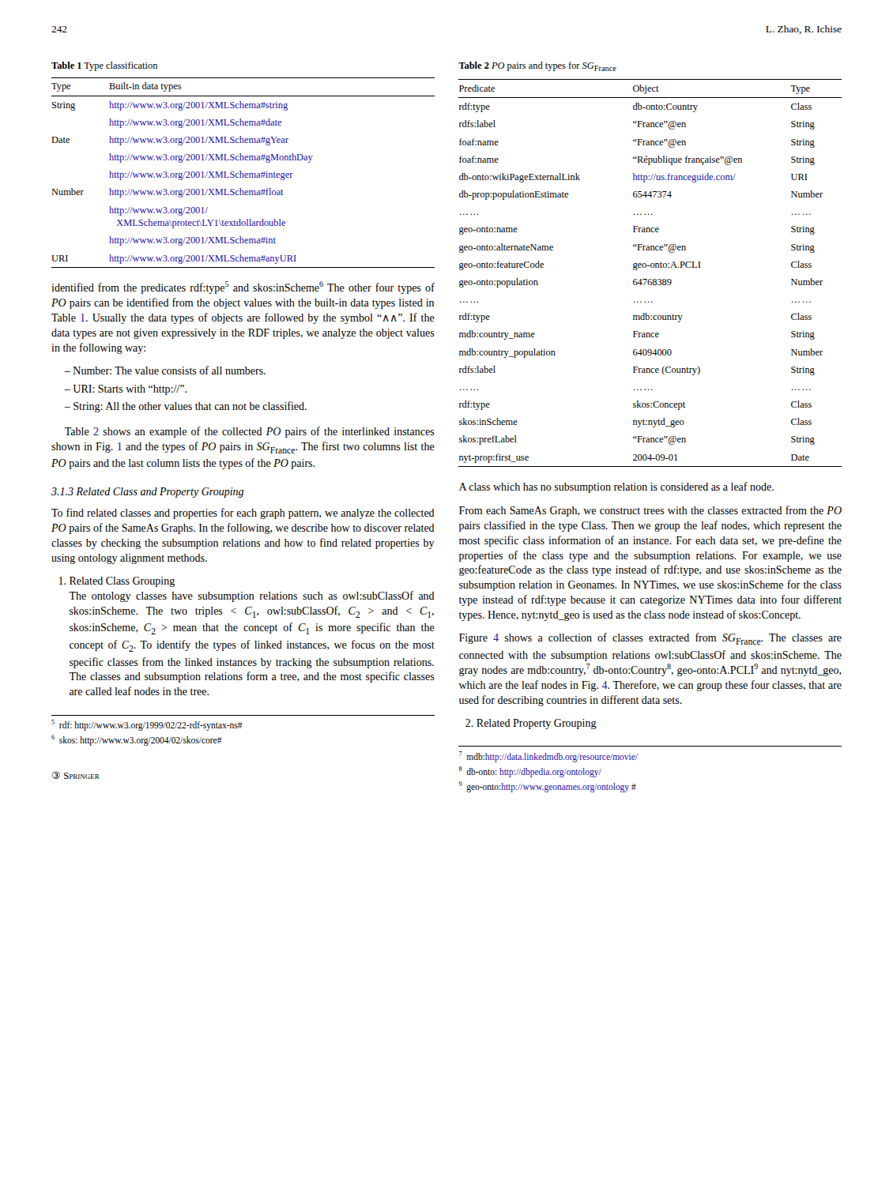242
L. Zhao, R. Ichise
Table 1 Type classification
| Type | Built-in data types |
| --- | --- |
| String | http://www.w3.org/2001/XMLSchema#string |
| | http://www.w3.org/2001/XMLSchema#date |
| Date | http://www.w3.org/2001/XMLSchema#gYear |
| | http://www.w3.org/2001/XMLSchema#gMonthDay |
| | http://www.w3.org/2001/XMLSchema#integer |
| Number | http://www.w3.org/2001/XMLSchema#float |
| | http://www.w3.org/2001/ XMLSchema\protect\LY1\textdollardouble |
| | http://www.w3.org/2001/XMLSchema#int |
| URI | http://www.w3.org/2001/XMLSchema#anyURI |
identified from the predicates rdf:type5 and skos:inScheme6 The other four types of PO pairs can be identified from the object values with the built-in data types listed in Table 1. Usually the data types of objects are followed by the symbol “∧∧”. If the data types are not given expressively in the RDF triples, we analyze the object values in the following way:
Number: The value consists of all numbers.
URI: Starts with “http://”.
String: All the other values that can not be classified.
Table 2 shows an example of the collected PO pairs of the interlinked instances shown in Fig. 1 and the types of PO pairs in SGFrance. The first two columns list the PO pairs and the last column lists the types of the PO pairs.
3.1.3 Related Class and Property Grouping
To find related classes and properties for each graph pattern, we analyze the collected PO pairs of the SameAs Graphs. In the following, we describe how to discover related classes by checking the subsumption relations and how to find related properties by using ontology alignment methods.
Related Class Grouping
The ontology classes have subsumption relations such as owl:subClassOf and skos:inScheme. The two triples < C1, owl:subClassOf, C2 > and < C1, skos:inScheme, C2 > mean that the concept of C1 is more specific than the concept of C2. To identify the types of linked instances, we focus on the most specific classes from the linked instances by tracking the subsumption relations. The classes and subsumption relations form a tree, and the most specific classes are called leaf nodes in the tree.
5 rdf: http://www.w3.org/1999/02/22-rdf-syntax-ns#
6 skos: http://www.w3.org/2004/02/skos/core#
③ Springer
Table 2 PO pairs and types for SG France
| Predicate | Object | Type |
| --- | --- | --- |
| rdf:type | db-onto:Country | Class |
| rdfs:label | “France”@en | String |
| foaf:name | “France”@en | String |
| foaf:name | “République française”@en | String |
| db-onto:wikiPageExternalLink | http://us.franceguide.com/ | URI |
| db-prop:populationEstimate | 65447374 | Number |
| …… | …… | …… |
| geo-onto:name | France | String |
| geo-onto:alternateName | “France”@en | String |
| geo-onto:featureCode | geo-onto:A.PCLI | Class |
| geo-onto:population | 64768389 | Number |
| …… | …… | …… |
| rdf:type | mdb:country | Class |
| mdb:country_name | France | String |
| mdb:country_population | 64094000 | Number |
| rdfs:label | France (Country) | String |
| …… | …… | …… |
| rdf:type | skos:Concept | Class |
| skos:inScheme | nyt:nytd_geo | Class |
| skos:prefLabel | “France”@en | String |
| nyt-prop:first_use | 2004-09-01 | Date |
A class which has no subsumption relation is considered as a leaf node.
From each SameAs Graph, we construct trees with the classes extracted from the PO pairs classified in the type Class. Then we group the leaf nodes, which represent the most specific class information of an instance. For each data set, we pre-define the properties of the class type and the subsumption relations. For example, we use geo:featureCode as the class type instead of rdf:type, and use skos:inScheme as the subsumption relation in Geonames. In NYTimes, we use skos:inScheme for the class type instead of rdf:type because it can categorize NYTimes data into four different types. Hence, nyt:nytd_geo is used as the class node instead of skos:Concept.
Figure 4 shows a collection of classes extracted from SGFrance. The classes are connected with the subsumption relations owl:subClassOf and skos:inScheme. The gray nodes are mdb:country,7 db-onto:Country8, geo-onto:A.PCLI9 and nyt:nytd_geo, which are the leaf nodes in Fig. 4. Therefore, we can group these four classes, that are used for describing countries in different data sets.
Related Property Grouping
7 mdb:http://data.linkedmdb.org/resource/movie/
8 db-onto: http://dbpedia.org/ontology/
9 geo-onto:http://www.geonames.org/ontology #